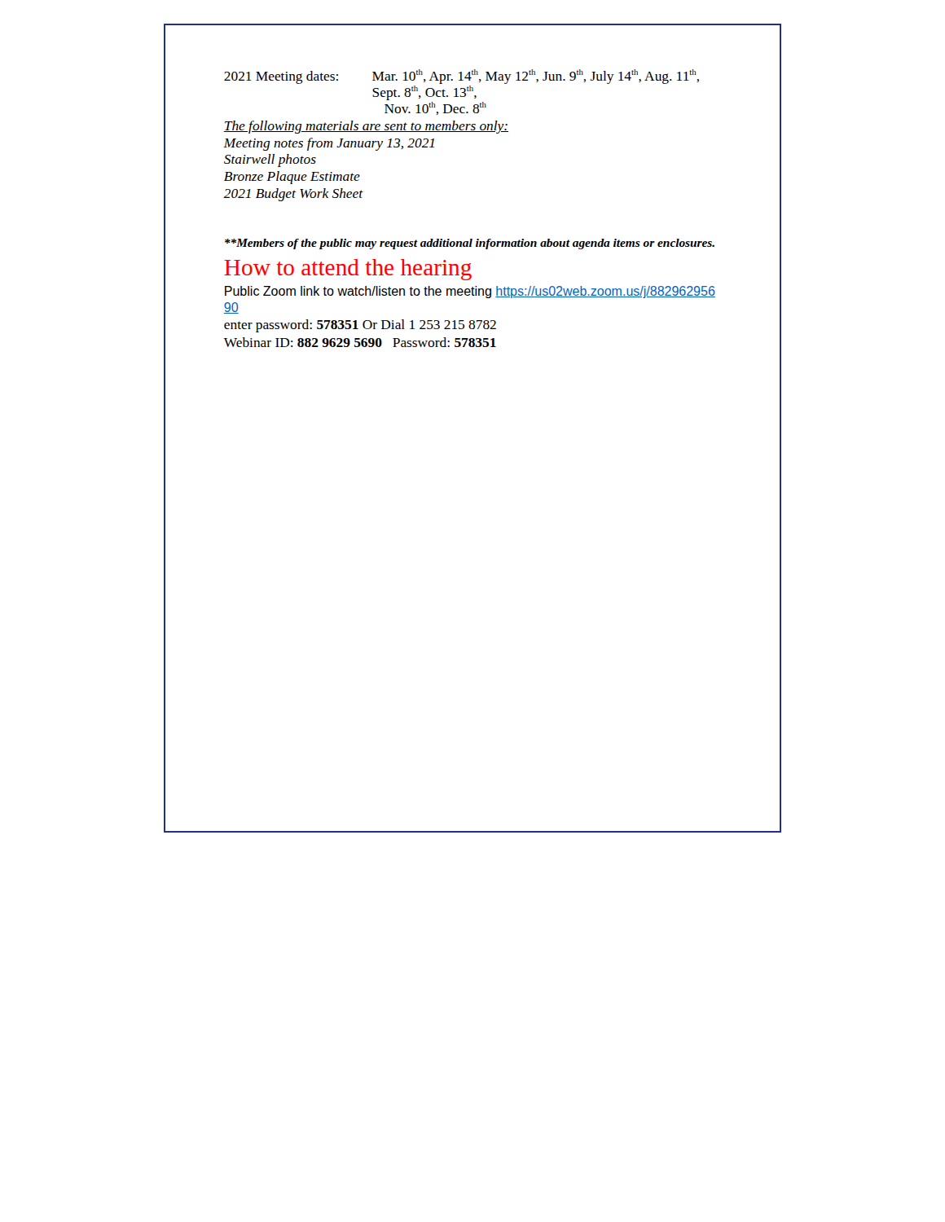2021 Meeting dates:
Mar. 10th, Apr. 14th, May 12th, Jun. 9th, July 14th, Aug. 11th, Sept. 8th, Oct. 13th,
Nov. 10th, Dec. 8th
The following materials are sent to members only:
Meeting notes from January 13, 2021
Stairwell photos
Bronze Plaque Estimate
2021 Budget Work Sheet
**Members of the public may request additional information about agenda items or enclosures.
How to attend the hearing
Public Zoom link to watch/listen to the meeting https://us02web.zoom.us/j/88296295690
enter password: 578351 Or Dial 1 253 215 8782
Webinar ID: 882 9629 5690 Password: 578351